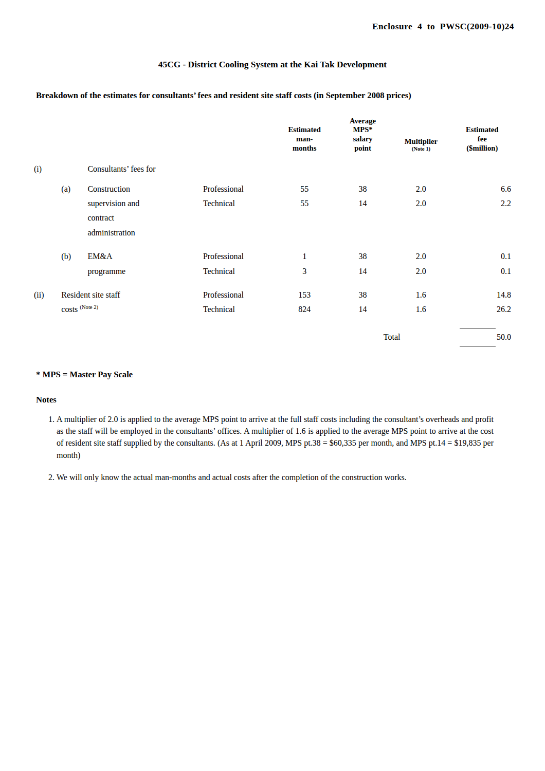Enclosure 4 to PWSC(2009-10)24
45CG - District Cooling System at the Kai Tak Development
Breakdown of the estimates for consultants’ fees and resident site staff costs (in September 2008 prices)
| | | | | Estimated man- months | Average MPS* salary point | Multiplier (Note 1) | Estimated fee ($million) |
| --- | --- | --- | --- | --- | --- | --- | --- |
| (i) | | Consultants’ fees for | | | | |
| | (a) | Construction | Professional | 55 | 38 | 2.0 | 6.6 |
| | | supervision and | Technical | 55 | 14 | 2.0 | 2.2 |
| | | contract | | | | | |
| | | administration | | | | | |
| | (b) | EM&A | Professional | 1 | 38 | 2.0 | 0.1 |
| | | programme | Technical | 3 | 14 | 2.0 | 0.1 |
| (ii) | Resident site staff | Professional | 153 | 38 | 1.6 | 14.8 |
| | costs (Note 2) | Technical | 824 | 14 | 1.6 | 26.2 |
| | Total | 50.0 |
* MPS = Master Pay Scale
Notes
A multiplier of 2.0 is applied to the average MPS point to arrive at the full staff costs including the consultant’s overheads and profit as the staff will be employed in the consultants’ offices. A multiplier of 1.6 is applied to the average MPS point to arrive at the cost of resident site staff supplied by the consultants. (As at 1 April 2009, MPS pt.38 = $60,335 per month, and MPS pt.14 = $19,835 per month)
We will only know the actual man-months and actual costs after the completion of the construction works.